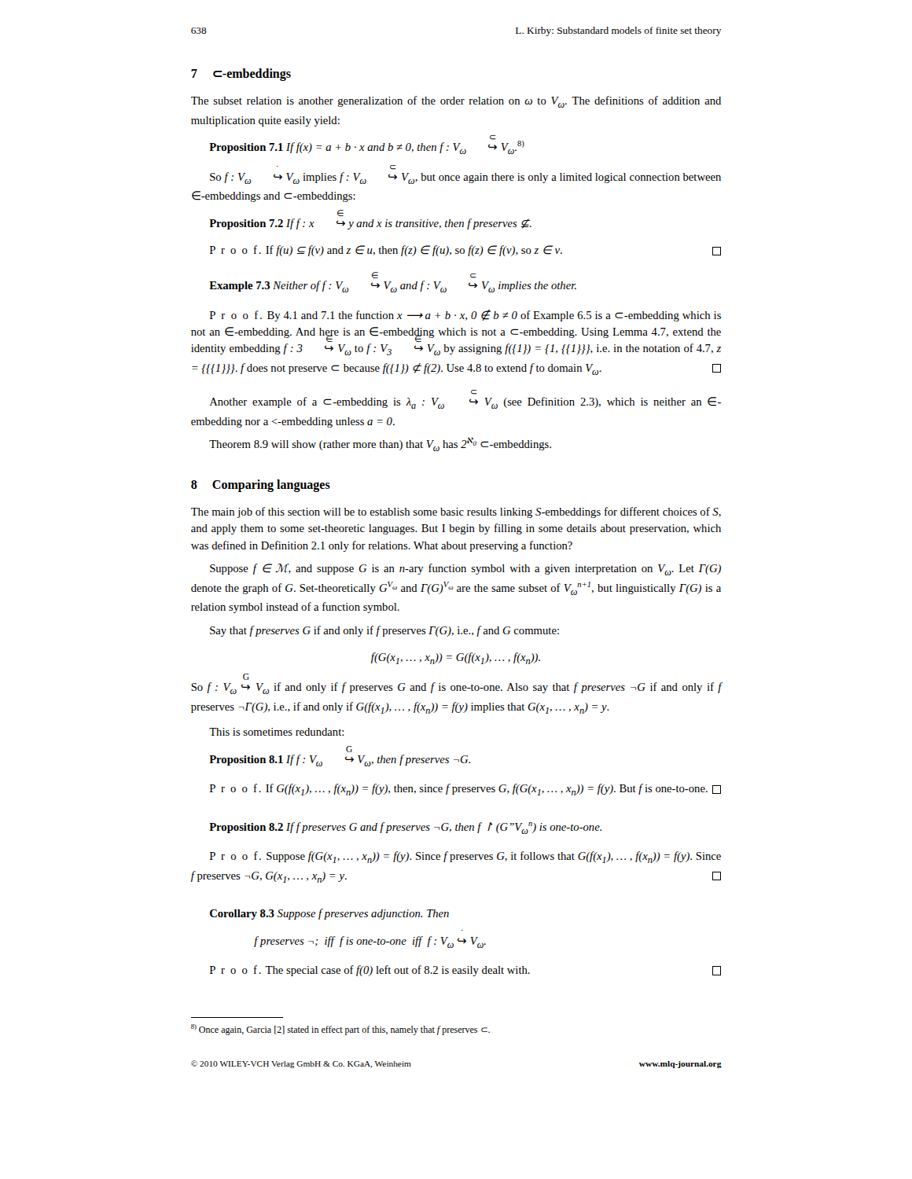638 L. Kirby: Substandard models of finite set theory
7⊂-embeddings
The subset relation is another generalization of the order relation on ω to Vω. The definitions of addition and multiplication quite easily yield:
Proposition 7.1 If f(x) = a + b · x and b ≠ 0, then f : Vω ⊂↪ Vω.8)
So f : Vω ⋅↪ Vω implies f : Vω ⊂↪ Vω, but once again there is only a limited logical connection between ∈-embeddings and ⊂-embeddings:
Proposition 7.2 If f : x ∈↪ y and x is transitive, then f preserves ⊈.
P r o o f. If f(u) ⊆ f(v) and z ∈ u, then f(z) ∈ f(u), so f(z) ∈ f(v), so z ∈ v.
Example 7.3 Neither of f : Vω ∈↪ Vω and f : Vω ⊂↪ Vω implies the other.
P r o o f. By 4.1 and 7.1 the function x ⟶ a + b · x, 0 ∉ b ≠ 0 of Example 6.5 is a ⊂-embedding which is not an ∈-embedding. And here is an ∈-embedding which is not a ⊂-embedding. Using Lemma 4.7, extend the identity embedding f : 3 ∈↪ Vω to f : V3 ∈↪ Vω by assigning f({1}) = {1, {{1}}}, i.e. in the notation of 4.7, z = {{{1}}}. f does not preserve ⊂ because f({1}) ⊄ f(2). Use 4.8 to extend f to domain Vω.
Another example of a ⊂-embedding is λa : Vω ⊂↪ Vω (see Definition 2.3), which is neither an ∈-embedding nor a <-embedding unless a = 0.
Theorem 8.9 will show (rather more than) that Vω has 2ℵ0 ⊂-embeddings.
8 Comparing languages
The main job of this section will be to establish some basic results linking S-embeddings for different choices of S, and apply them to some set-theoretic languages. But I begin by filling in some details about preservation, which was defined in Definition 2.1 only for relations. What about preserving a function?
Suppose f ∈ ℳ, and suppose G is an n-ary function symbol with a given interpretation on Vω. Let Γ(G) denote the graph of G. Set-theoretically GVω and Γ(G)Vω are the same subset of Vωn+1, but linguistically Γ(G) is a relation symbol instead of a function symbol.
Say that f preserves G if and only if f preserves Γ(G), i.e., f and G commute:
f(G(x1, … , xn)) = G(f(x1), … , f(xn)).
So f : Vω G↪ Vω if and only if f preserves G and f is one-to-one. Also say that f preserves ¬G if and only if f preserves ¬Γ(G), i.e., if and only if G(f(x1), … , f(xn)) = f(y) implies that G(x1, … , xn) = y.
This is sometimes redundant:
Proposition 8.1 If f : Vω G↪ Vω, then f preserves ¬G.
P r o o f. If G(f(x1), … , f(xn)) = f(y), then, since f preserves G, f(G(x1, … , xn)) = f(y). But f is one-to-one.
Proposition 8.2 If f preserves G and f preserves ¬G, then f ↾ (G”Vωn) is one-to-one.
P r o o f. Suppose f(G(x1, … , xn)) = f(y). Since f preserves G, it follows that G(f(x1), … , f(xn)) = f(y). Since f preserves ¬G, G(x1, … , xn) = y.
Corollary 8.3 Suppose f preserves adjunction. Then
f preserves ¬; iff f is one-to-one iff f : Vω ⋅↪ Vω.
P r o o f. The special case of f(0) left out of 8.2 is easily dealt with.
8) Once again, Garcia [2] stated in effect part of this, namely that f preserves ⊂.
© 2010 WILEY-VCH Verlag GmbH & Co. KGaA, Weinheim www.mlq-journal.org